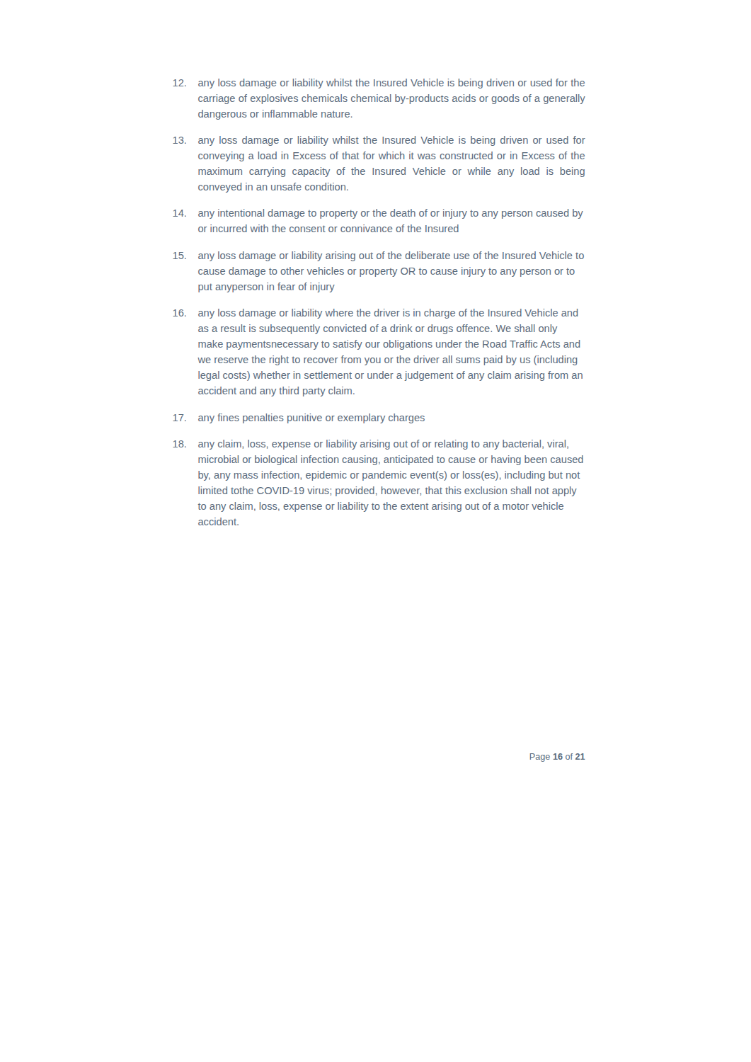any loss damage or liability whilst the Insured Vehicle is being driven or used for the carriage of explosives chemicals chemical by-products acids or goods of a generally dangerous or inflammable nature.
any loss damage or liability whilst the Insured Vehicle is being driven or used for conveying a load in Excess of that for which it was constructed or in Excess of the maximum carrying capacity of the Insured Vehicle or while any load is being conveyed in an unsafe condition.
any intentional damage to property or the death of or injury to any person caused by or incurred with the consent or connivance of the Insured
any loss damage or liability arising out of the deliberate use of the Insured Vehicle to cause damage to other vehicles or property OR to cause injury to any person or to put anyperson in fear of injury
any loss damage or liability where the driver is in charge of the Insured Vehicle and as a result is subsequently convicted of a drink or drugs offence. We shall only make paymentsnecessary to satisfy our obligations under the Road Traffic Acts and we reserve the right to recover from you or the driver all sums paid by us (including legal costs) whether in settlement or under a judgement of any claim arising from an accident and any third party claim.
any fines penalties punitive or exemplary charges
any claim, loss, expense or liability arising out of or relating to any bacterial, viral, microbial or biological infection causing, anticipated to cause or having been caused by, any mass infection, epidemic or pandemic event(s) or loss(es), including but not limited tothe COVID-19 virus; provided, however, that this exclusion shall not apply to any claim, loss, expense or liability to the extent arising out of a motor vehicle accident.
Page 16 of 21